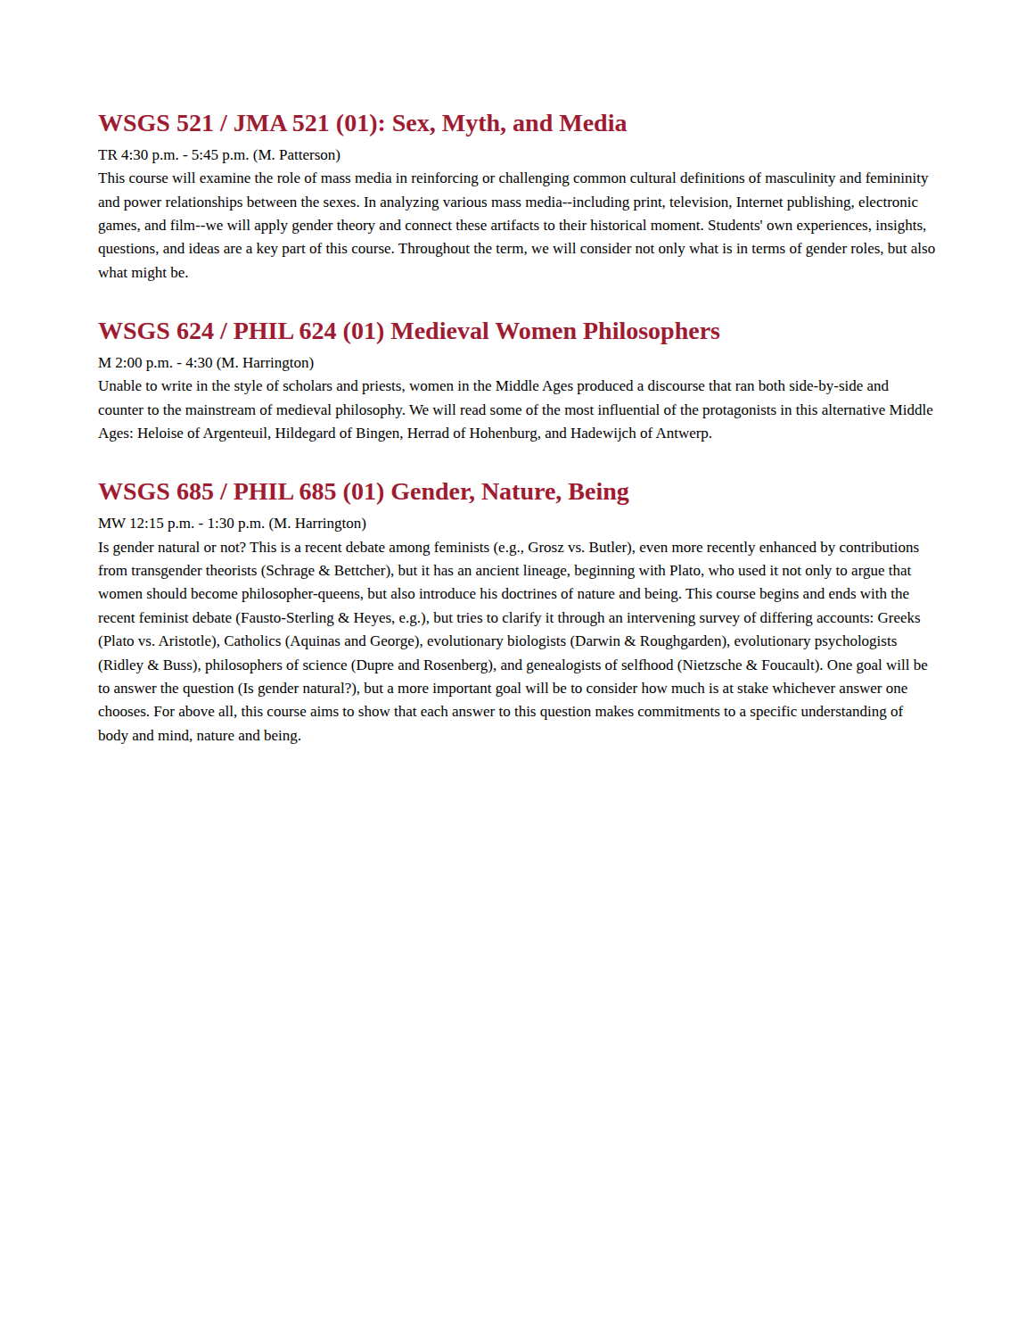WSGS 521 / JMA 521 (01): Sex, Myth, and Media
TR 4:30 p.m. - 5:45 p.m. (M. Patterson)
This course will examine the role of mass media in reinforcing or challenging common cultural definitions of masculinity and femininity and power relationships between the sexes. In analyzing various mass media--including print, television, Internet publishing, electronic games, and film--we will apply gender theory and connect these artifacts to their historical moment. Students' own experiences, insights, questions, and ideas are a key part of this course. Throughout the term, we will consider not only what is in terms of gender roles, but also what might be.
WSGS 624 / PHIL 624 (01) Medieval Women Philosophers
M 2:00 p.m. - 4:30 (M. Harrington)
Unable to write in the style of scholars and priests, women in the Middle Ages produced a discourse that ran both side-by-side and counter to the mainstream of medieval philosophy. We will read some of the most influential of the protagonists in this alternative Middle Ages: Heloise of Argenteuil, Hildegard of Bingen, Herrad of Hohenburg, and Hadewijch of Antwerp.
WSGS 685 / PHIL 685 (01) Gender, Nature, Being
MW 12:15 p.m. - 1:30 p.m. (M. Harrington)
Is gender natural or not? This is a recent debate among feminists (e.g., Grosz vs. Butler), even more recently enhanced by contributions from transgender theorists (Schrage & Bettcher), but it has an ancient lineage, beginning with Plato, who used it not only to argue that women should become philosopher-queens, but also introduce his doctrines of nature and being. This course begins and ends with the recent feminist debate (Fausto-Sterling & Heyes, e.g.), but tries to clarify it through an intervening survey of differing accounts: Greeks (Plato vs. Aristotle), Catholics (Aquinas and George), evolutionary biologists (Darwin & Roughgarden), evolutionary psychologists (Ridley & Buss), philosophers of science (Dupre and Rosenberg), and genealogists of selfhood (Nietzsche & Foucault). One goal will be to answer the question (Is gender natural?), but a more important goal will be to consider how much is at stake whichever answer one chooses. For above all, this course aims to show that each answer to this question makes commitments to a specific understanding of body and mind, nature and being.